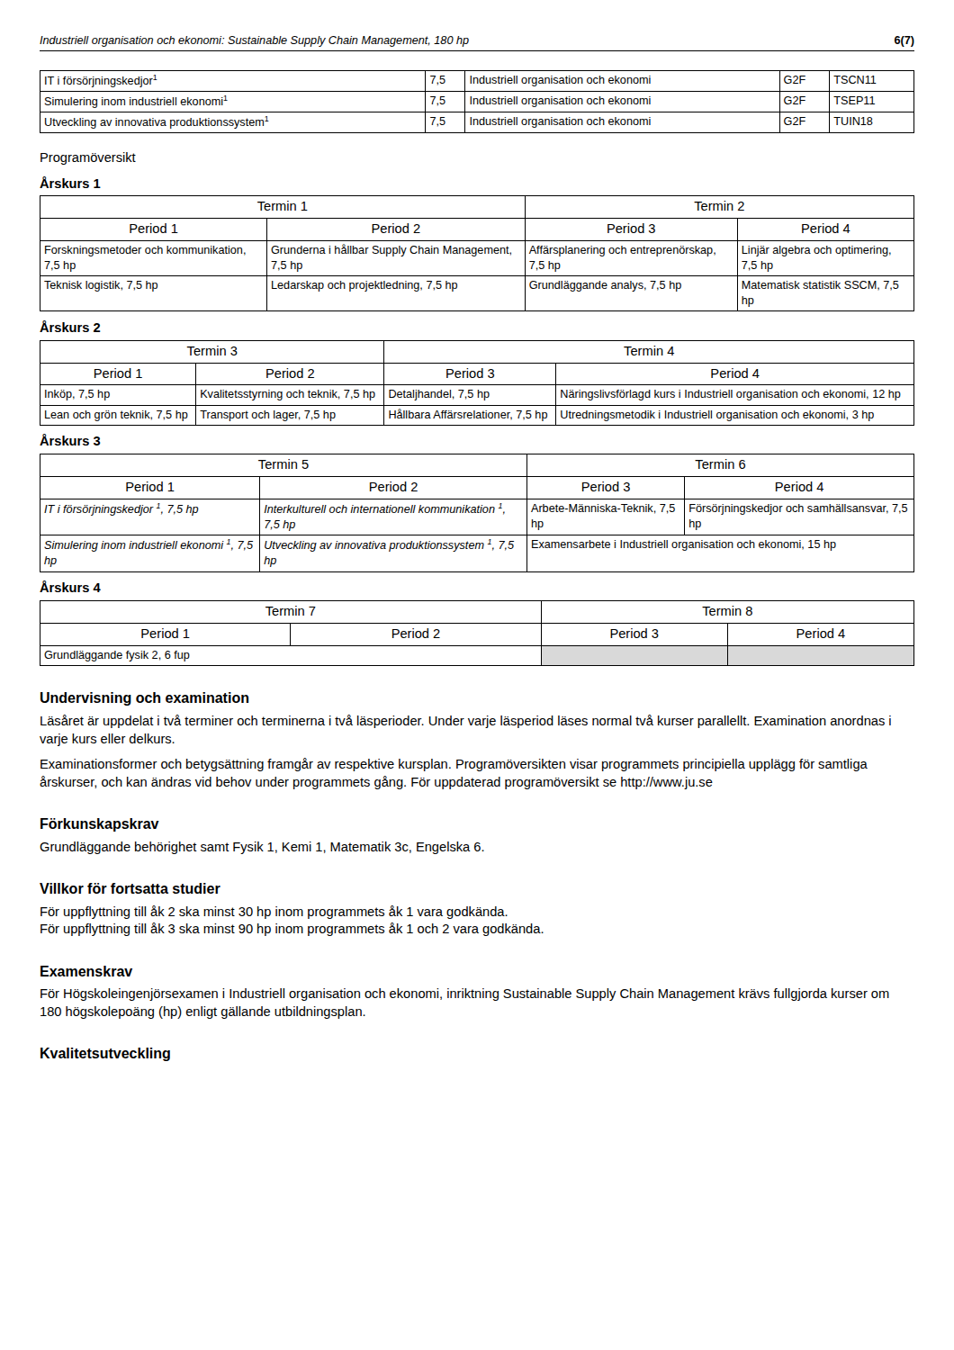Industriell organisation och ekonomi: Sustainable Supply Chain Management, 180 hp 6(7)
| IT i försörjningskedjor 1 | 7,5 | Industriell organisation och ekonomi | G2F | TSCN11 |
| Simulering inom industriell ekonomi 1 | 7,5 | Industriell organisation och ekonomi | G2F | TSEP11 |
| Utveckling av innovativa produktionssystem 1 | 7,5 | Industriell organisation och ekonomi | G2F | TUIN18 |
Programöversikt
Årskurs 1
| Termin 1 | Termin 2 |
| --- | --- |
| Period 1 | Period 2 | Period 3 | Period 4 |
| Forskningsmetoder och kommunikation, 7,5 hp | Grunderna i hållbar Supply Chain Management, 7,5 hp | Affärsplanering och entreprenörskap, 7,5 hp | Linjär algebra och optimering, 7,5 hp |
| Teknisk logistik, 7,5 hp | Ledarskap och projektledning, 7,5 hp | Grundläggande analys, 7,5 hp | Matematisk statistik SSCM, 7,5 hp |
Årskurs 2
| Termin 3 | Termin 4 |
| --- | --- |
| Period 1 | Period 2 | Period 3 | Period 4 |
| Inköp, 7,5 hp | Kvalitetsstyrning och teknik, 7,5 hp | Detaljhandel, 7,5 hp | Näringslivsförlagd kurs i Industriell organisation och ekonomi, 12 hp |
| Lean och grön teknik, 7,5 hp | Transport och lager, 7,5 hp | Hållbara Affärsrelationer, 7,5 hp | Utredningsmetodik i Industriell organisation och ekonomi, 3 hp |
Årskurs 3
| Termin 5 | Termin 6 |
| --- | --- |
| Period 1 | Period 2 | Period 3 | Period 4 |
| IT i försörjningskedjor 1 , 7,5 hp | Interkulturell och internationell kommunikation 1 , 7,5 hp | Arbete-Människa-Teknik, 7,5 hp | Försörjningskedjor och samhällsansvar, 7,5 hp |
| Simulering inom industriell ekonomi 1 , 7,5 hp | Utveckling av innovativa produktionssystem 1 , 7,5 hp | Examensarbete i Industriell organisation och ekonomi, 15 hp |
Årskurs 4
| Termin 7 | Termin 8 |
| --- | --- |
| Period 1 | Period 2 | Period 3 | Period 4 |
| Grundläggande fysik 2, 6 fup | | |
Undervisning och examination
Läsåret är uppdelat i två terminer och terminerna i två läsperioder. Under varje läsperiod läses normal två kurser parallellt. Examination anordnas i varje kurs eller delkurs.
Examinationsformer och betygsättning framgår av respektive kursplan. Programöversikten visar programmets principiella upplägg för samtliga årskurser, och kan ändras vid behov under programmets gång. För uppdaterad programöversikt se http://www.ju.se
Förkunskapskrav
Grundläggande behörighet samt Fysik 1, Kemi 1, Matematik 3c, Engelska 6.
Villkor för fortsatta studier
För uppflyttning till åk 2 ska minst 30 hp inom programmets åk 1 vara godkända.
För uppflyttning till åk 3 ska minst 90 hp inom programmets åk 1 och 2 vara godkända.
Examenskrav
För Högskoleingenjörsexamen i Industriell organisation och ekonomi, inriktning Sustainable Supply Chain Management krävs fullgjorda kurser om 180 högskolepoäng (hp) enligt gällande utbildningsplan.
Kvalitetsutveckling